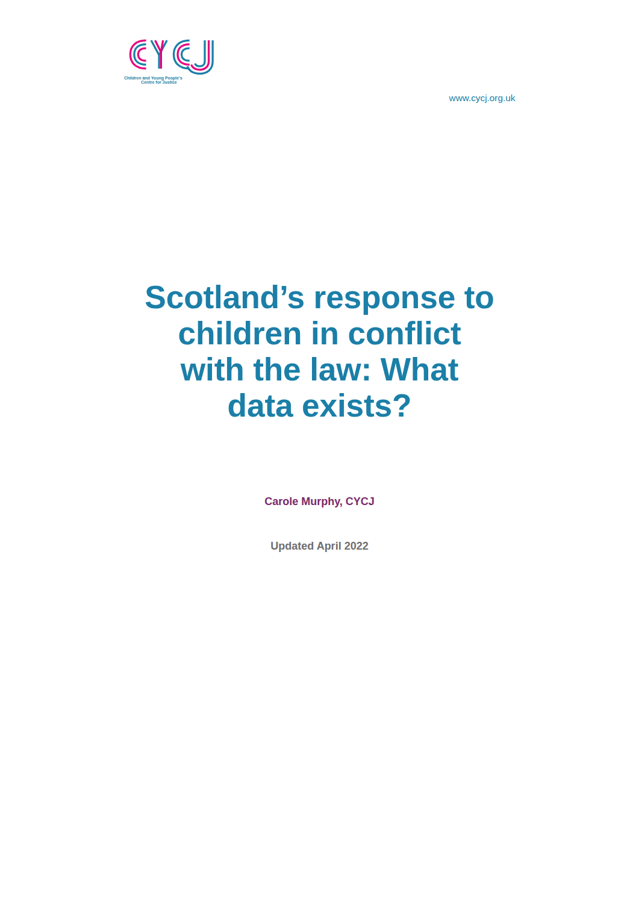Children and Young People's Centre for Justice
www.cycj.org.uk
Scotland’s response to children in conflict with the law: What data exists?
Carole Murphy, CYCJ
Updated April 2022